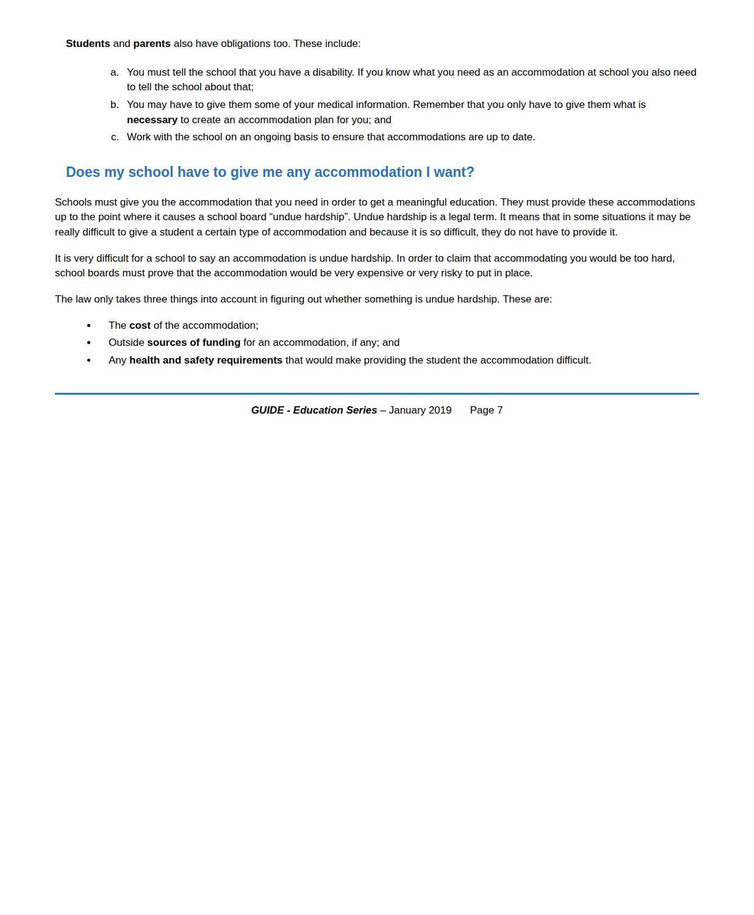Students and parents also have obligations too. These include:
You must tell the school that you have a disability. If you know what you need as an accommodation at school you also need to tell the school about that;
You may have to give them some of your medical information. Remember that you only have to give them what is necessary to create an accommodation plan for you; and
Work with the school on an ongoing basis to ensure that accommodations are up to date.
Does my school have to give me any accommodation I want?
Schools must give you the accommodation that you need in order to get a meaningful education. They must provide these accommodations up to the point where it causes a school board “undue hardship”. Undue hardship is a legal term. It means that in some situations it may be really difficult to give a student a certain type of accommodation and because it is so difficult, they do not have to provide it.
It is very difficult for a school to say an accommodation is undue hardship. In order to claim that accommodating you would be too hard, school boards must prove that the accommodation would be very expensive or very risky to put in place.
The law only takes three things into account in figuring out whether something is undue hardship. These are:
The cost of the accommodation;
Outside sources of funding for an accommodation, if any; and
Any health and safety requirements that would make providing the student the accommodation difficult.
GUIDE - Education Series – January 2019Page 7